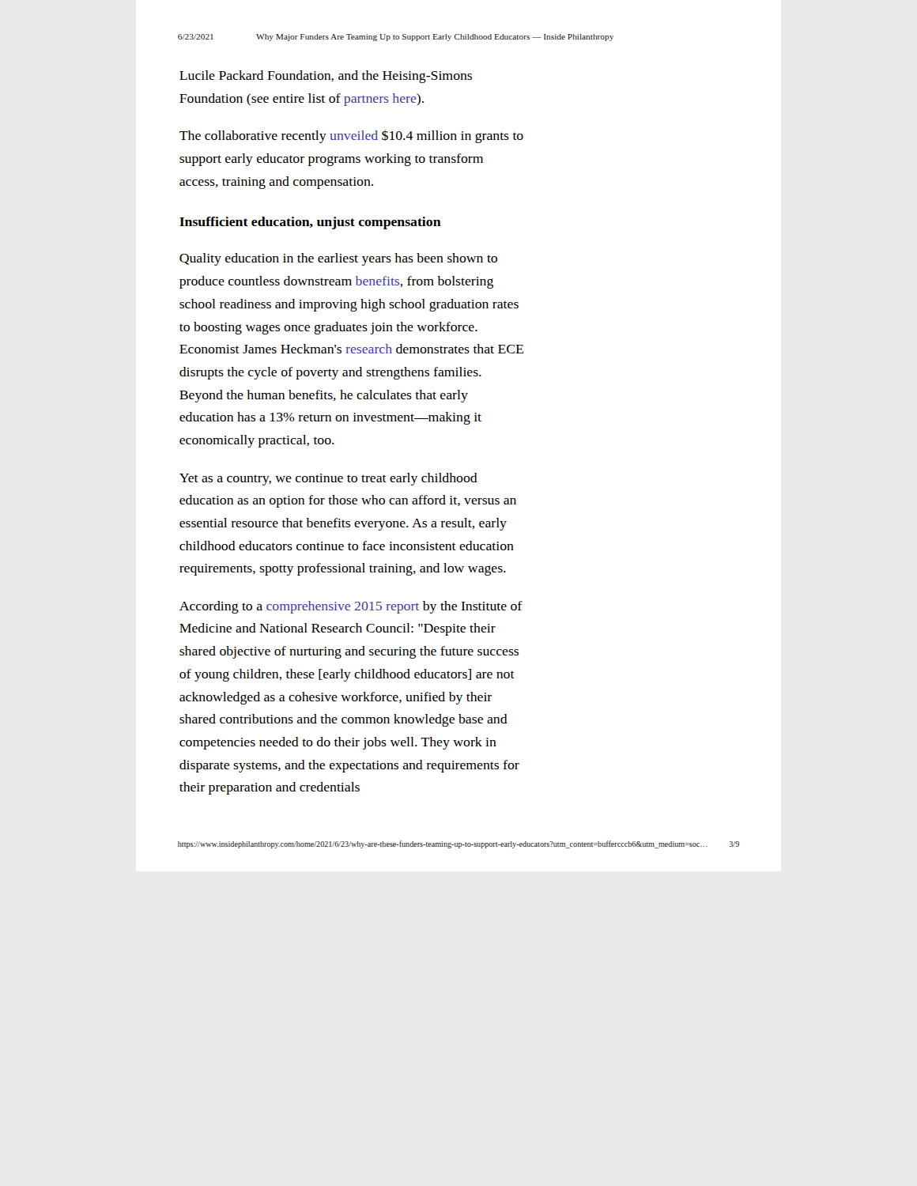6/23/2021 Why Major Funders Are Teaming Up to Support Early Childhood Educators — Inside Philanthropy
Lucile Packard Foundation, and the Heising-Simons Foundation (see entire list of partners here).
The collaborative recently unveiled $10.4 million in grants to support early educator programs working to transform access, training and compensation.
Insufficient education, unjust compensation
Quality education in the earliest years has been shown to produce countless downstream benefits, from bolstering school readiness and improving high school graduation rates to boosting wages once graduates join the workforce. Economist James Heckman's research demonstrates that ECE disrupts the cycle of poverty and strengthens families. Beyond the human benefits, he calculates that early education has a 13% return on investment—making it economically practical, too.
Yet as a country, we continue to treat early childhood education as an option for those who can afford it, versus an essential resource that benefits everyone. As a result, early childhood educators continue to face inconsistent education requirements, spotty professional training, and low wages.
According to a comprehensive 2015 report by the Institute of Medicine and National Research Council: "Despite their shared objective of nurturing and securing the future success of young children, these [early childhood educators] are not acknowledged as a cohesive workforce, unified by their shared contributions and the common knowledge base and competencies needed to do their jobs well. They work in disparate systems, and the expectations and requirements for their preparation and credentials
https://www.insidephilanthropy.com/home/2021/6/23/why-are-these-funders-teaming-up-to-support-early-educators?utm_content=buffercccb6&utm_medium=social… 3/9